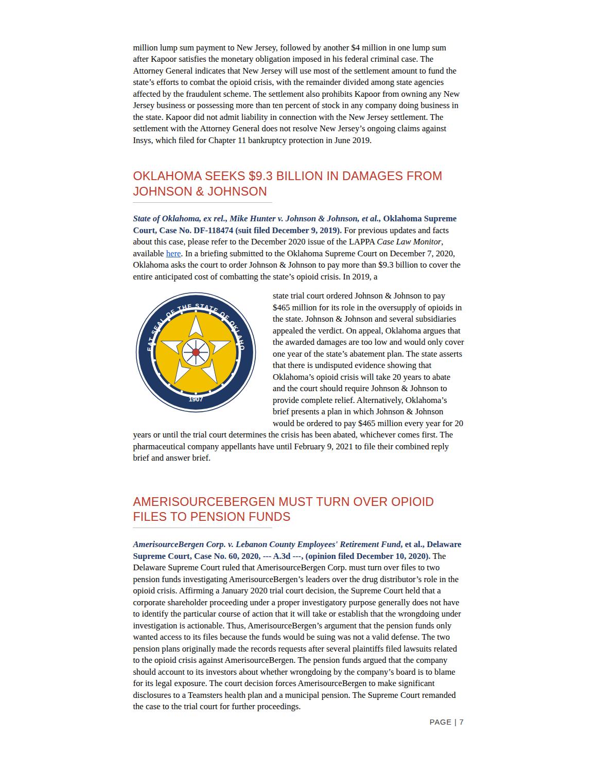million lump sum payment to New Jersey, followed by another $4 million in one lump sum after Kapoor satisfies the monetary obligation imposed in his federal criminal case. The Attorney General indicates that New Jersey will use most of the settlement amount to fund the state’s efforts to combat the opioid crisis, with the remainder divided among state agencies affected by the fraudulent scheme. The settlement also prohibits Kapoor from owning any New Jersey business or possessing more than ten percent of stock in any company doing business in the state. Kapoor did not admit liability in connection with the New Jersey settlement. The settlement with the Attorney General does not resolve New Jersey’s ongoing claims against Insys, which filed for Chapter 11 bankruptcy protection in June 2019.
OKLAHOMA SEEKS $9.3 BILLION IN DAMAGES FROM JOHNSON & JOHNSON
State of Oklahoma, ex rel., Mike Hunter v. Johnson & Johnson, et al., Oklahoma Supreme Court, Case No. DF-118474 (suit filed December 9, 2019). For previous updates and facts about this case, please refer to the December 2020 issue of the LAPPA Case Law Monitor, available here. In a briefing submitted to the Oklahoma Supreme Court on December 7, 2020, Oklahoma asks the court to order Johnson & Johnson to pay more than $9.3 billion to cover the entire anticipated cost of combatting the state’s opioid crisis. In 2019, a
GREAT SEAL OF THE STATE OF OKLAHOMA 1907
state trial court ordered Johnson & Johnson to pay $465 million for its role in the oversupply of opioids in the state. Johnson & Johnson and several subsidiaries appealed the verdict. On appeal, Oklahoma argues that the awarded damages are too low and would only cover one year of the state’s abatement plan. The state asserts that there is undisputed evidence showing that Oklahoma’s opioid crisis will take 20 years to abate and the court should require Johnson & Johnson to provide complete relief. Alternatively, Oklahoma’s brief presents a plan in which Johnson & Johnson would be ordered to pay $465 million every year for 20 years or until the trial court determines the crisis has been abated, whichever comes first. The pharmaceutical company appellants have until February 9, 2021 to file their combined reply brief and answer brief.
AMERISOURCEBERGEN MUST TURN OVER OPIOID FILES TO PENSION FUNDS
AmerisourceBergen Corp. v. Lebanon County Employees' Retirement Fund, et al., Delaware Supreme Court, Case No. 60, 2020, --- A.3d ---, (opinion filed December 10, 2020). The Delaware Supreme Court ruled that AmerisourceBergen Corp. must turn over files to two pension funds investigating AmerisourceBergen’s leaders over the drug distributor’s role in the opioid crisis. Affirming a January 2020 trial court decision, the Supreme Court held that a corporate shareholder proceeding under a proper investigatory purpose generally does not have to identify the particular course of action that it will take or establish that the wrongdoing under investigation is actionable. Thus, AmerisourceBergen’s argument that the pension funds only wanted access to its files because the funds would be suing was not a valid defense. The two pension plans originally made the records requests after several plaintiffs filed lawsuits related to the opioid crisis against AmerisourceBergen. The pension funds argued that the company should account to its investors about whether wrongdoing by the company’s board is to blame for its legal exposure. The court decision forces AmerisourceBergen to make significant disclosures to a Teamsters health plan and a municipal pension. The Supreme Court remanded the case to the trial court for further proceedings.
PAGE | 7